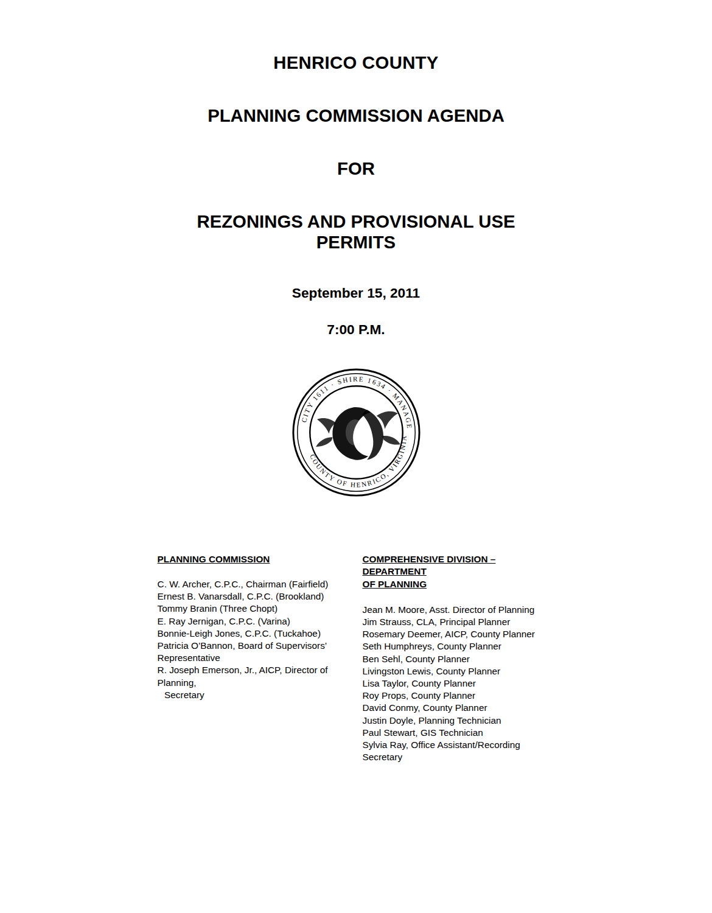HENRICO COUNTY
PLANNING COMMISSION AGENDA
FOR
REZONINGS AND PROVISIONAL USE PERMITS
September 15, 2011
7:00 P.M.
CITY 1611 · SHIRE 1634 · MANAGER 1934 COUNTY OF HENRICO, VIRGINIA
PLANNING COMMISSION
C. W. Archer, C.P.C., Chairman (Fairfield)
Ernest B. Vanarsdall, C.P.C. (Brookland)
Tommy Branin (Three Chopt)
E. Ray Jernigan, C.P.C. (Varina)
Bonnie-Leigh Jones, C.P.C. (Tuckahoe)
Patricia O’Bannon, Board of Supervisors’ Representative
R. Joseph Emerson, Jr., AICP, Director of Planning,
Secretary
COMPREHENSIVE DIVISION – DEPARTMENT
OF PLANNING
Jean M. Moore, Asst. Director of Planning
Jim Strauss, CLA, Principal Planner
Rosemary Deemer, AICP, County Planner
Seth Humphreys, County Planner
Ben Sehl, County Planner
Livingston Lewis, County Planner
Lisa Taylor, County Planner
Roy Props, County Planner
David Conmy, County Planner
Justin Doyle, Planning Technician
Paul Stewart, GIS Technician
Sylvia Ray, Office Assistant/Recording Secretary